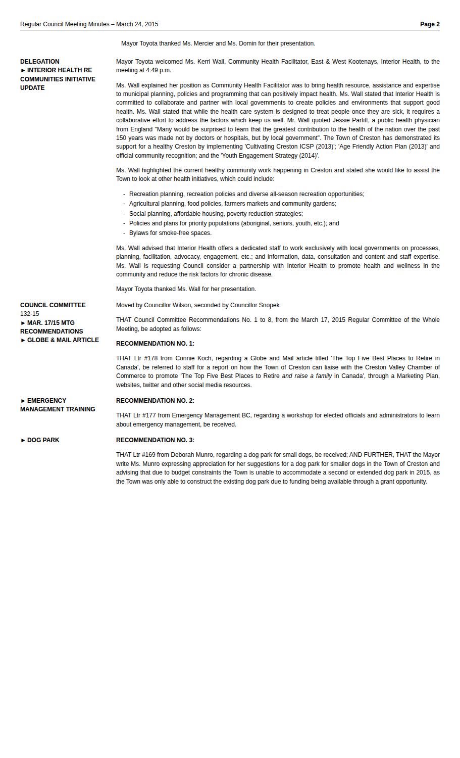Regular Council Meeting Minutes – March 24, 2015 Page 2
Mayor Toyota thanked Ms. Mercier and Ms. Domin for their presentation.
DELEGATION
INTERIOR HEALTH RE COMMUNITIES INITIATIVE UPDATE
Mayor Toyota welcomed Ms. Kerri Wall, Community Health Facilitator, East & West Kootenays, Interior Health, to the meeting at 4:49 p.m.
Ms. Wall explained her position as Community Health Facilitator was to bring health resource, assistance and expertise to municipal planning, policies and programming that can positively impact health. Ms. Wall stated that Interior Health is committed to collaborate and partner with local governments to create policies and environments that support good health. Ms. Wall stated that while the health care system is designed to treat people once they are sick, it requires a collaborative effort to address the factors which keep us well. Mr. Wall quoted Jessie Parfitt, a public health physician from England "Many would be surprised to learn that the greatest contribution to the health of the nation over the past 150 years was made not by doctors or hospitals, but by local government". The Town of Creston has demonstrated its support for a healthy Creston by implementing 'Cultivating Creston ICSP (2013)'; 'Age Friendly Action Plan (2013)' and official community recognition; and the 'Youth Engagement Strategy (2014)'.
Ms. Wall highlighted the current healthy community work happening in Creston and stated she would like to assist the Town to look at other health initiatives, which could include:
Recreation planning, recreation policies and diverse all-season recreation opportunities;
Agricultural planning, food policies, farmers markets and community gardens;
Social planning, affordable housing, poverty reduction strategies;
Policies and plans for priority populations (aboriginal, seniors, youth, etc.); and
Bylaws for smoke-free spaces.
Ms. Wall advised that Interior Health offers a dedicated staff to work exclusively with local governments on processes, planning, facilitation, advocacy, engagement, etc.; and information, data, consultation and content and staff expertise. Ms. Wall is requesting Council consider a partnership with Interior Health to promote health and wellness in the community and reduce the risk factors for chronic disease.
Mayor Toyota thanked Ms. Wall for her presentation.
COUNCIL COMMITTEE
132-15
MAR. 17/15 MTG RECOMMENDATIONS
GLOBE & MAIL ARTICLE
Moved by Councillor Wilson, seconded by Councillor Snopek
THAT Council Committee Recommendations No. 1 to 8, from the March 17, 2015 Regular Committee of the Whole Meeting, be adopted as follows:
RECOMMENDATION NO. 1:
THAT Ltr #178 from Connie Koch, regarding a Globe and Mail article titled 'The Top Five Best Places to Retire in Canada', be referred to staff for a report on how the Town of Creston can liaise with the Creston Valley Chamber of Commerce to promote 'The Top Five Best Places to Retire and raise a family in Canada', through a Marketing Plan, websites, twitter and other social media resources.
EMERGENCY MANAGEMENT TRAINING
RECOMMENDATION NO. 2:
THAT Ltr #177 from Emergency Management BC, regarding a workshop for elected officials and administrators to learn about emergency management, be received.
DOG PARK
RECOMMENDATION NO. 3:
THAT Ltr #169 from Deborah Munro, regarding a dog park for small dogs, be received; AND FURTHER, THAT the Mayor write Ms. Munro expressing appreciation for her suggestions for a dog park for smaller dogs in the Town of Creston and advising that due to budget constraints the Town is unable to accommodate a second or extended dog park in 2015, as the Town was only able to construct the existing dog park due to funding being available through a grant opportunity.